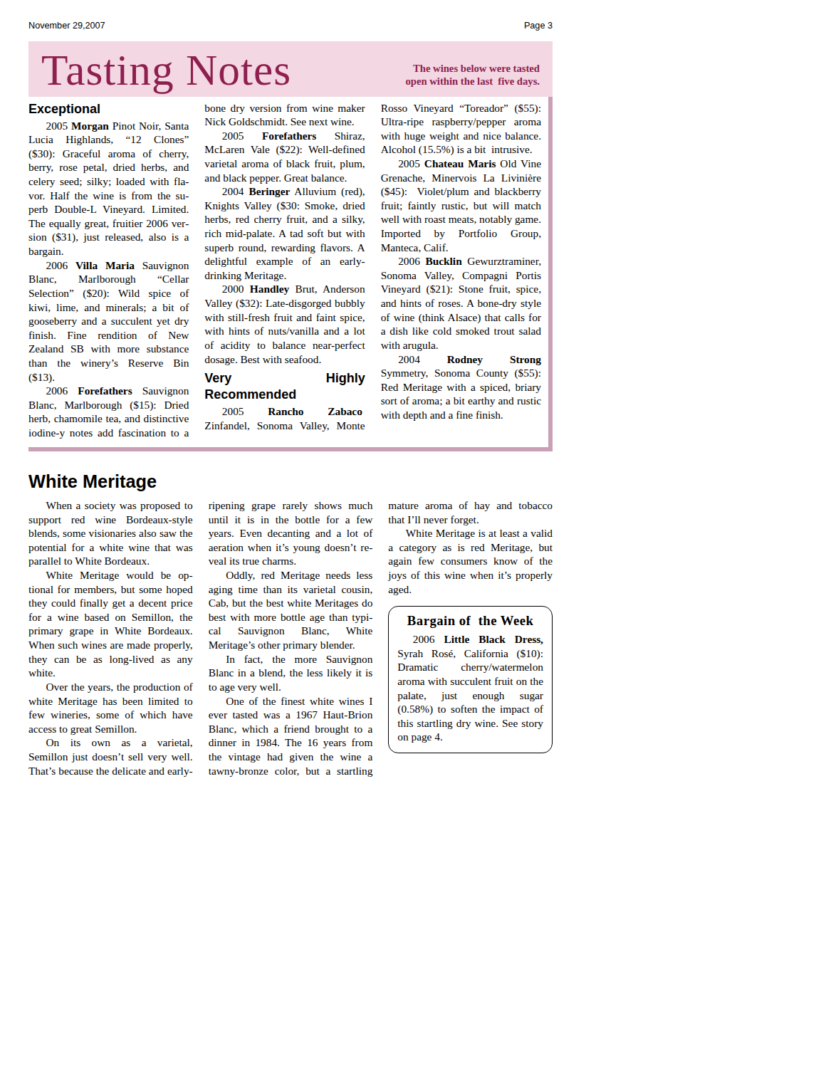November 29,2007 Page 3
Tasting Notes
The wines below were tasted
open within the last five days.
Exceptional
2005 Morgan Pinot Noir, Santa Lucia Highlands, “12 Clones” ($30): Graceful aroma of cherry, berry, rose petal, dried herbs, and celery seed; silky; loaded with flavor. Half the wine is from the superb Double-L Vineyard. Limited. The equally great, fruitier 2006 version ($31), just released, also is a bargain.
2006 Villa Maria Sauvignon Blanc, Marlborough “Cellar Selection” ($20): Wild spice of kiwi, lime, and minerals; a bit of gooseberry and a succulent yet dry finish. Fine rendition of New Zealand SB with more substance than the winery’s Reserve Bin ($13).
2006 Forefathers Sauvignon Blanc, Marlborough ($15): Dried herb, chamomile tea, and distinctive iodine-y notes add fascination to a bone dry version from wine maker Nick Goldschmidt. See next wine.
2005 Forefathers Shiraz, McLaren Vale ($22): Well-defined varietal aroma of black fruit, plum, and black pepper. Great balance.
2004 Beringer Alluvium (red), Knights Valley ($30: Smoke, dried herbs, red cherry fruit, and a silky, rich mid-palate. A tad soft but with superb round, rewarding flavors. A delightful example of an early-drinking Meritage.
2000 Handley Brut, Anderson Valley ($32): Late-disgorged bubbly with still-fresh fruit and faint spice, with hints of nuts/vanilla and a lot of acidity to balance near-perfect dosage. Best with seafood.
Very Highly Recommended
2005 Rancho Zabaco Zinfandel, Sonoma Valley, Monte Rosso Vineyard “Toreador” ($55): Ultra-ripe raspberry/pepper aroma with huge weight and nice balance. Alcohol (15.5%) is a bit intrusive.
2005 Chateau Maris Old Vine Grenache, Minervois La Livinière ($45): Violet/plum and blackberry fruit; faintly rustic, but will match well with roast meats, notably game. Imported by Portfolio Group, Manteca, Calif.
2006 Bucklin Gewurztraminer, Sonoma Valley, Compagni Portis Vineyard ($21): Stone fruit, spice, and hints of roses. A bone-dry style of wine (think Alsace) that calls for a dish like cold smoked trout salad with arugula.
2004 Rodney Strong Symmetry, Sonoma County ($55): Red Meritage with a spiced, briary sort of aroma; a bit earthy and rustic with depth and a fine finish.
White Meritage
When a society was proposed to support red wine Bordeaux-style blends, some visionaries also saw the potential for a white wine that was parallel to White Bordeaux.
White Meritage would be optional for members, but some hoped they could finally get a decent price for a wine based on Semillon, the primary grape in White Bordeaux. When such wines are made properly, they can be as long-lived as any white.
Over the years, the production of white Meritage has been limited to few wineries, some of which have access to great Semillon.
On its own as a varietal, Semillon just doesn’t sell very well. That’s because the delicate and early-ripening grape rarely shows much until it is in the bottle for a few years. Even decanting and a lot of aeration when it’s young doesn’t reveal its true charms.
Oddly, red Meritage needs less aging time than its varietal cousin, Cab, but the best white Meritages do best with more bottle age than typical Sauvignon Blanc, White Meritage’s other primary blender.
In fact, the more Sauvignon Blanc in a blend, the less likely it is to age very well.
One of the finest white wines I ever tasted was a 1967 Haut-Brion Blanc, which a friend brought to a dinner in 1984. The 16 years from the vintage had given the wine a tawny-bronze color, but a startling mature aroma of hay and tobacco that I’ll never forget.
White Meritage is at least a valid a category as is red Meritage, but again few consumers know of the joys of this wine when it’s properly aged.
Bargain of the Week
2006 Little Black Dress, Syrah Rosé, California ($10): Dramatic cherry/watermelon aroma with succulent fruit on the palate, just enough sugar (0.58%) to soften the impact of this startling dry wine. See story on page 4.